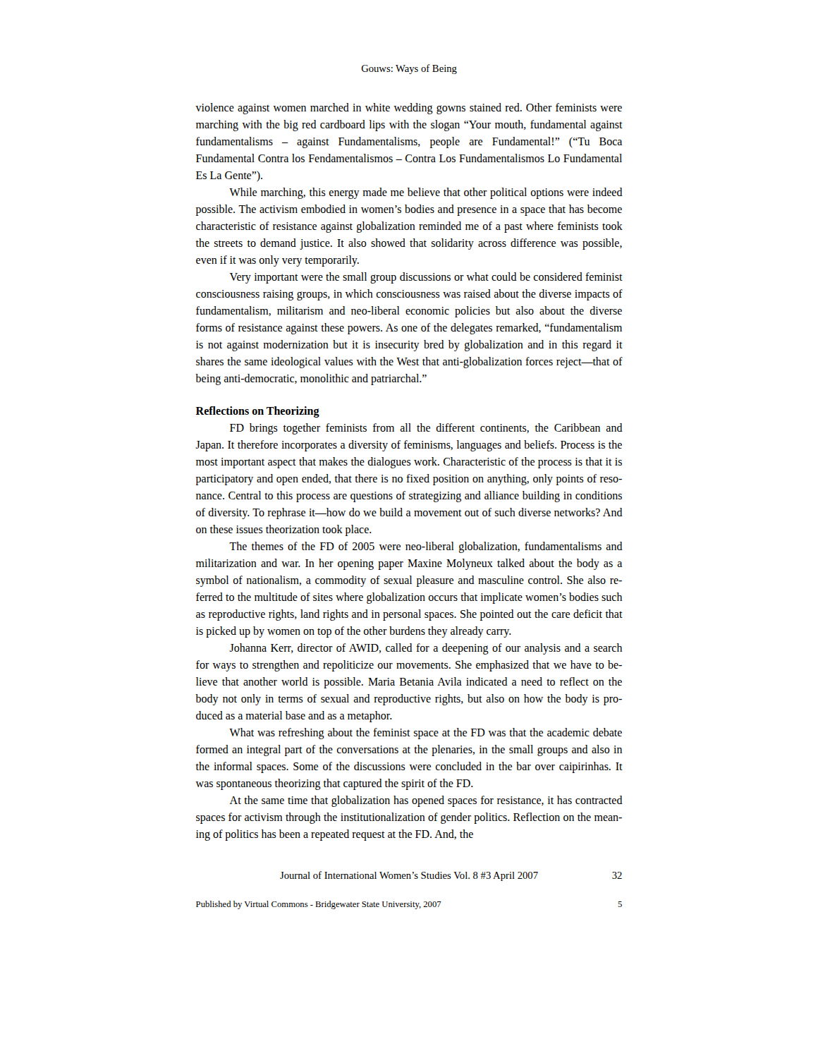Gouws: Ways of Being
violence against women marched in white wedding gowns stained red. Other feminists were marching with the big red cardboard lips with the slogan “Your mouth, fundamental against fundamentalisms – against Fundamentalisms, people are Fundamental!” (“Tu Boca Fundamental Contra los Fendamentalismos – Contra Los Fundamentalismos Lo Fundamental Es La Gente”).
While marching, this energy made me believe that other political options were indeed possible. The activism embodied in women’s bodies and presence in a space that has become characteristic of resistance against globalization reminded me of a past where feminists took the streets to demand justice. It also showed that solidarity across difference was possible, even if it was only very temporarily.
Very important were the small group discussions or what could be considered feminist consciousness raising groups, in which consciousness was raised about the diverse impacts of fundamentalism, militarism and neo-liberal economic policies but also about the diverse forms of resistance against these powers. As one of the delegates remarked, “fundamentalism is not against modernization but it is insecurity bred by globalization and in this regard it shares the same ideological values with the West that anti-globalization forces reject—that of being anti-democratic, monolithic and patriarchal.”
Reflections on Theorizing
FD brings together feminists from all the different continents, the Caribbean and Japan. It therefore incorporates a diversity of feminisms, languages and beliefs. Process is the most important aspect that makes the dialogues work. Characteristic of the process is that it is participatory and open ended, that there is no fixed position on anything, only points of resonance. Central to this process are questions of strategizing and alliance building in conditions of diversity. To rephrase it—how do we build a movement out of such diverse networks? And on these issues theorization took place.
The themes of the FD of 2005 were neo-liberal globalization, fundamentalisms and militarization and war. In her opening paper Maxine Molyneux talked about the body as a symbol of nationalism, a commodity of sexual pleasure and masculine control. She also referred to the multitude of sites where globalization occurs that implicate women’s bodies such as reproductive rights, land rights and in personal spaces. She pointed out the care deficit that is picked up by women on top of the other burdens they already carry.
Johanna Kerr, director of AWID, called for a deepening of our analysis and a search for ways to strengthen and repoliticize our movements. She emphasized that we have to believe that another world is possible. Maria Betania Avila indicated a need to reflect on the body not only in terms of sexual and reproductive rights, but also on how the body is produced as a material base and as a metaphor.
What was refreshing about the feminist space at the FD was that the academic debate formed an integral part of the conversations at the plenaries, in the small groups and also in the informal spaces. Some of the discussions were concluded in the bar over caipirinhas. It was spontaneous theorizing that captured the spirit of the FD.
At the same time that globalization has opened spaces for resistance, it has contracted spaces for activism through the institutionalization of gender politics. Reflection on the meaning of politics has been a repeated request at the FD. And, the
Journal of International Women’s Studies Vol. 8 #3 April 2007 32
Published by Virtual Commons - Bridgewater State University, 2007 5